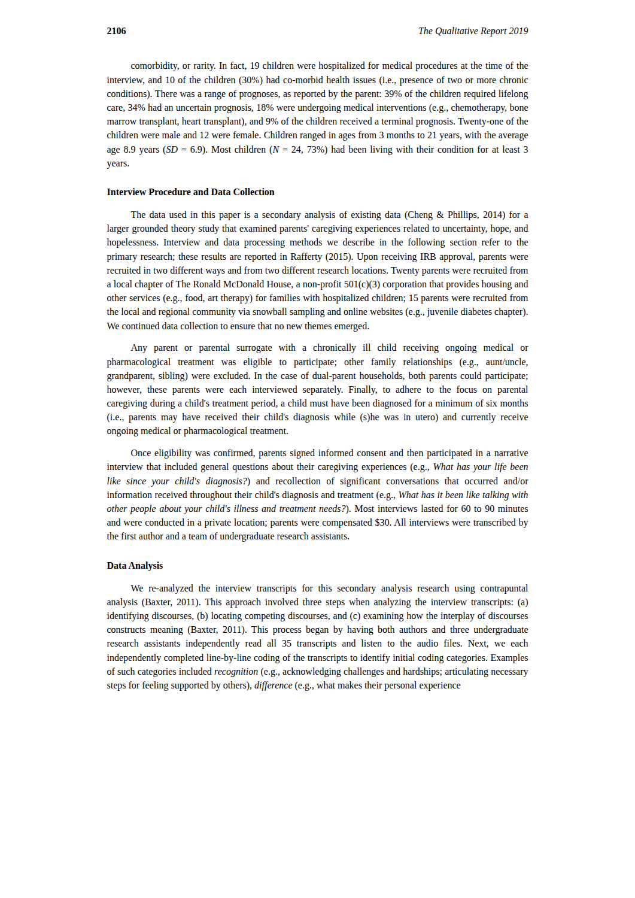2106 The Qualitative Report 2019
comorbidity, or rarity. In fact, 19 children were hospitalized for medical procedures at the time of the interview, and 10 of the children (30%) had co-morbid health issues (i.e., presence of two or more chronic conditions). There was a range of prognoses, as reported by the parent: 39% of the children required lifelong care, 34% had an uncertain prognosis, 18% were undergoing medical interventions (e.g., chemotherapy, bone marrow transplant, heart transplant), and 9% of the children received a terminal prognosis. Twenty-one of the children were male and 12 were female. Children ranged in ages from 3 months to 21 years, with the average age 8.9 years (SD = 6.9). Most children (N = 24, 73%) had been living with their condition for at least 3 years.
Interview Procedure and Data Collection
The data used in this paper is a secondary analysis of existing data (Cheng & Phillips, 2014) for a larger grounded theory study that examined parents' caregiving experiences related to uncertainty, hope, and hopelessness. Interview and data processing methods we describe in the following section refer to the primary research; these results are reported in Rafferty (2015). Upon receiving IRB approval, parents were recruited in two different ways and from two different research locations. Twenty parents were recruited from a local chapter of The Ronald McDonald House, a non-profit 501(c)(3) corporation that provides housing and other services (e.g., food, art therapy) for families with hospitalized children; 15 parents were recruited from the local and regional community via snowball sampling and online websites (e.g., juvenile diabetes chapter). We continued data collection to ensure that no new themes emerged.
Any parent or parental surrogate with a chronically ill child receiving ongoing medical or pharmacological treatment was eligible to participate; other family relationships (e.g., aunt/uncle, grandparent, sibling) were excluded. In the case of dual-parent households, both parents could participate; however, these parents were each interviewed separately. Finally, to adhere to the focus on parental caregiving during a child's treatment period, a child must have been diagnosed for a minimum of six months (i.e., parents may have received their child's diagnosis while (s)he was in utero) and currently receive ongoing medical or pharmacological treatment.
Once eligibility was confirmed, parents signed informed consent and then participated in a narrative interview that included general questions about their caregiving experiences (e.g., What has your life been like since your child's diagnosis?) and recollection of significant conversations that occurred and/or information received throughout their child's diagnosis and treatment (e.g., What has it been like talking with other people about your child's illness and treatment needs?). Most interviews lasted for 60 to 90 minutes and were conducted in a private location; parents were compensated $30. All interviews were transcribed by the first author and a team of undergraduate research assistants.
Data Analysis
We re-analyzed the interview transcripts for this secondary analysis research using contrapuntal analysis (Baxter, 2011). This approach involved three steps when analyzing the interview transcripts: (a) identifying discourses, (b) locating competing discourses, and (c) examining how the interplay of discourses constructs meaning (Baxter, 2011). This process began by having both authors and three undergraduate research assistants independently read all 35 transcripts and listen to the audio files. Next, we each independently completed line-by-line coding of the transcripts to identify initial coding categories. Examples of such categories included recognition (e.g., acknowledging challenges and hardships; articulating necessary steps for feeling supported by others), difference (e.g., what makes their personal experience